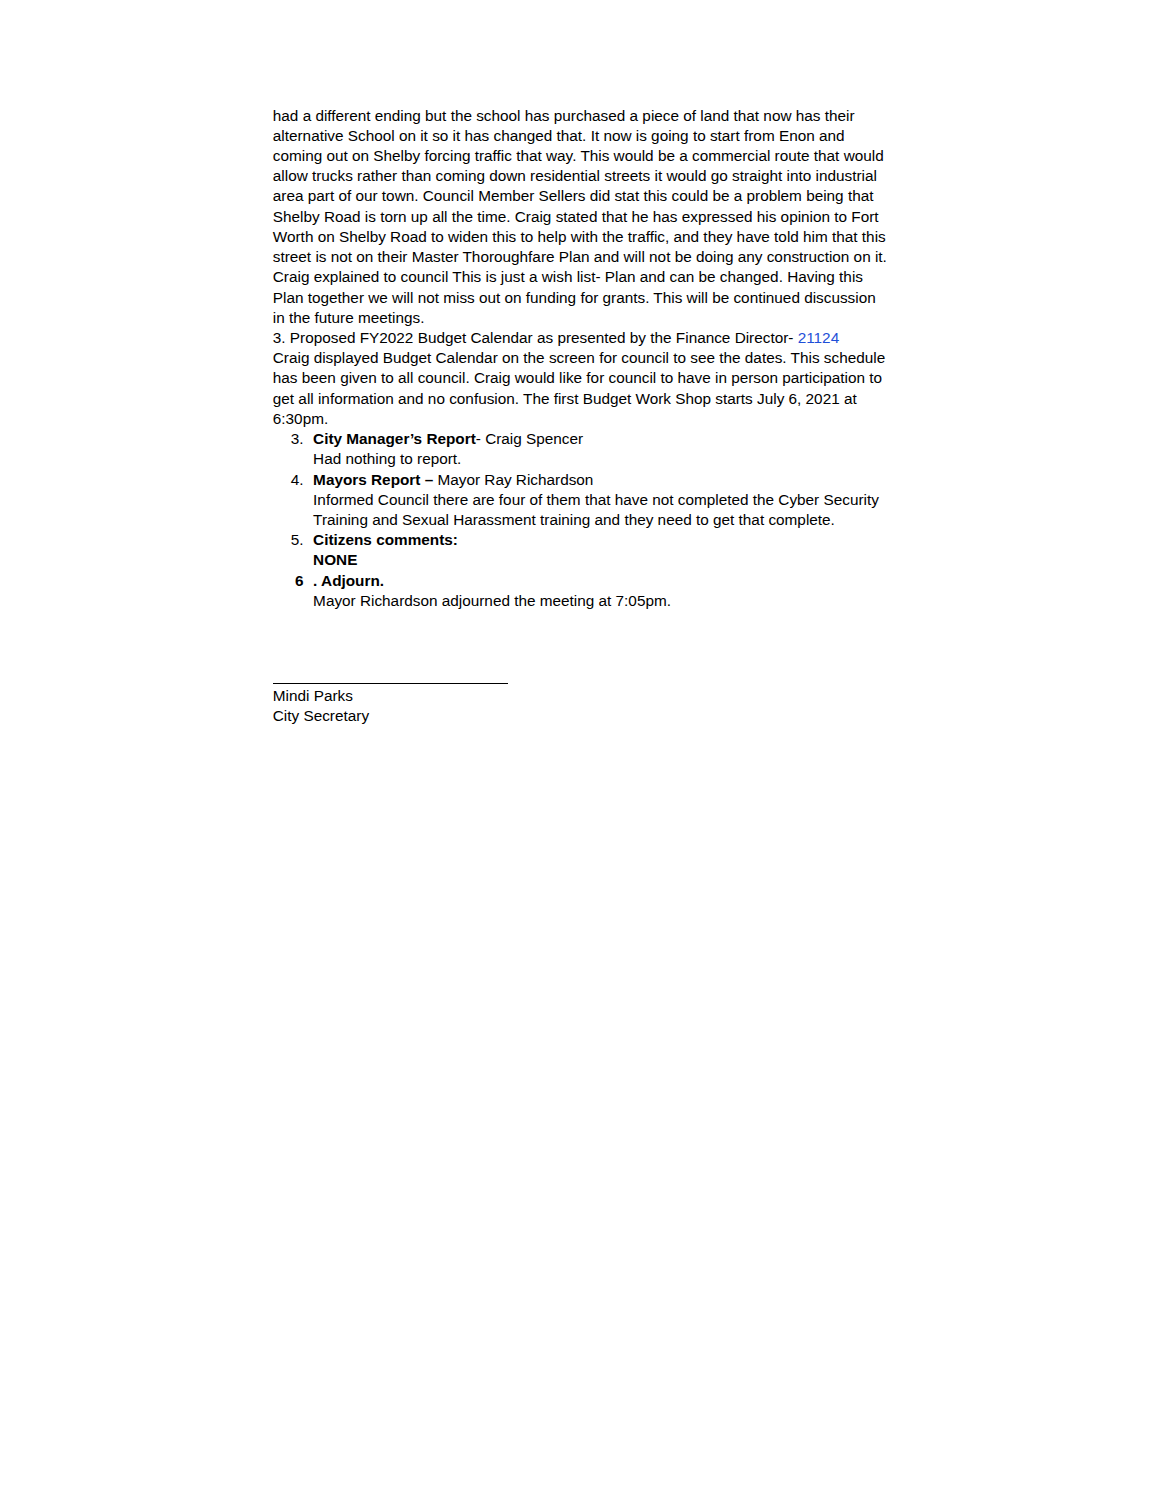had a different ending but the school has purchased a piece of land that now has their alternative School on it so it has changed that. It now is going to start from Enon and coming out on Shelby forcing traffic that way. This would be a commercial route that would allow trucks rather than coming down residential streets it would go straight into industrial area part of our town. Council Member Sellers did stat this could be a problem being that Shelby Road is torn up all the time. Craig stated that he has expressed his opinion to Fort Worth on Shelby Road to widen this to help with the traffic, and they have told him that this street is not on their Master Thoroughfare Plan and will not be doing any construction on it. Craig explained to council This is just a wish list- Plan and can be changed. Having this Plan together we will not miss out on funding for grants. This will be continued discussion in the future meetings.
3. Proposed FY2022 Budget Calendar as presented by the Finance Director- 21124
Craig displayed Budget Calendar on the screen for council to see the dates. This schedule has been given to all council. Craig would like for council to have in person participation to get all information and no confusion. The first Budget Work Shop starts July 6, 2021 at 6:30pm.
3.
City Manager’s Report- Craig Spencer
Had nothing to report.
4.
Mayors Report – Mayor Ray Richardson
Informed Council there are four of them that have not completed the Cyber Security Training and Sexual Harassment training and they need to get that complete.
5.
Citizens comments:
NONE
6
. Adjourn.
Mayor Richardson adjourned the meeting at 7:05pm.
Mindi Parks
City Secretary